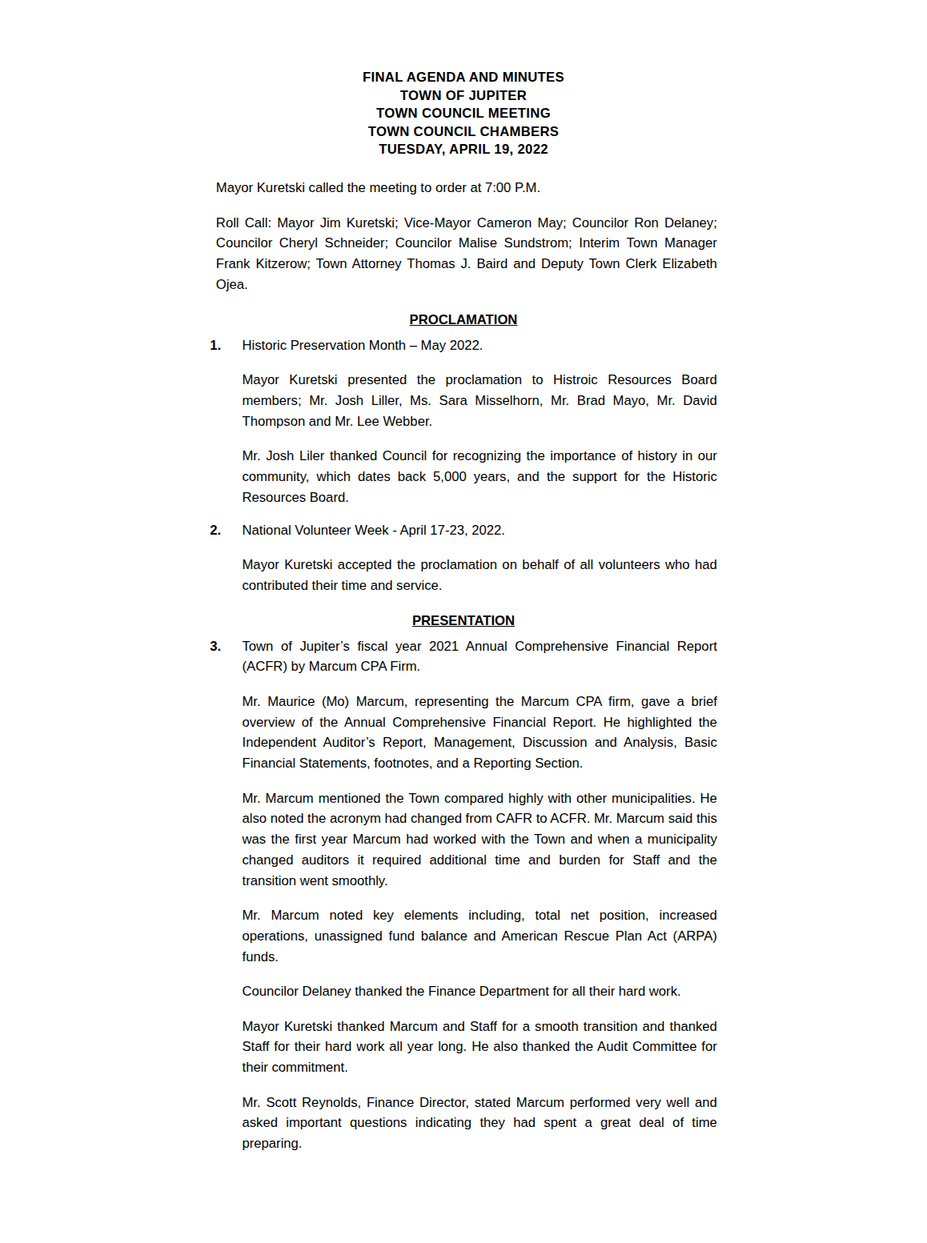FINAL AGENDA AND MINUTES
TOWN OF JUPITER
TOWN COUNCIL MEETING
TOWN COUNCIL CHAMBERS
TUESDAY, APRIL 19, 2022
Mayor Kuretski called the meeting to order at 7:00 P.M.
Roll Call: Mayor Jim Kuretski; Vice-Mayor Cameron May; Councilor Ron Delaney; Councilor Cheryl Schneider; Councilor Malise Sundstrom; Interim Town Manager Frank Kitzerow; Town Attorney Thomas J. Baird and Deputy Town Clerk Elizabeth Ojea.
PROCLAMATION
1.
Historic Preservation Month – May 2022.
Mayor Kuretski presented the proclamation to Histroic Resources Board members; Mr. Josh Liller, Ms. Sara Misselhorn, Mr. Brad Mayo, Mr. David Thompson and Mr. Lee Webber.
Mr. Josh Liler thanked Council for recognizing the importance of history in our community, which dates back 5,000 years, and the support for the Historic Resources Board.
2.
National Volunteer Week - April 17-23, 2022.
Mayor Kuretski accepted the proclamation on behalf of all volunteers who had contributed their time and service.
PRESENTATION
3.
Town of Jupiter’s fiscal year 2021 Annual Comprehensive Financial Report (ACFR) by Marcum CPA Firm.
Mr. Maurice (Mo) Marcum, representing the Marcum CPA firm, gave a brief overview of the Annual Comprehensive Financial Report. He highlighted the Independent Auditor’s Report, Management, Discussion and Analysis, Basic Financial Statements, footnotes, and a Reporting Section.
Mr. Marcum mentioned the Town compared highly with other municipalities. He also noted the acronym had changed from CAFR to ACFR. Mr. Marcum said this was the first year Marcum had worked with the Town and when a municipality changed auditors it required additional time and burden for Staff and the transition went smoothly.
Mr. Marcum noted key elements including, total net position, increased operations, unassigned fund balance and American Rescue Plan Act (ARPA) funds.
Councilor Delaney thanked the Finance Department for all their hard work.
Mayor Kuretski thanked Marcum and Staff for a smooth transition and thanked Staff for their hard work all year long. He also thanked the Audit Committee for their commitment.
Mr. Scott Reynolds, Finance Director, stated Marcum performed very well and asked important questions indicating they had spent a great deal of time preparing.